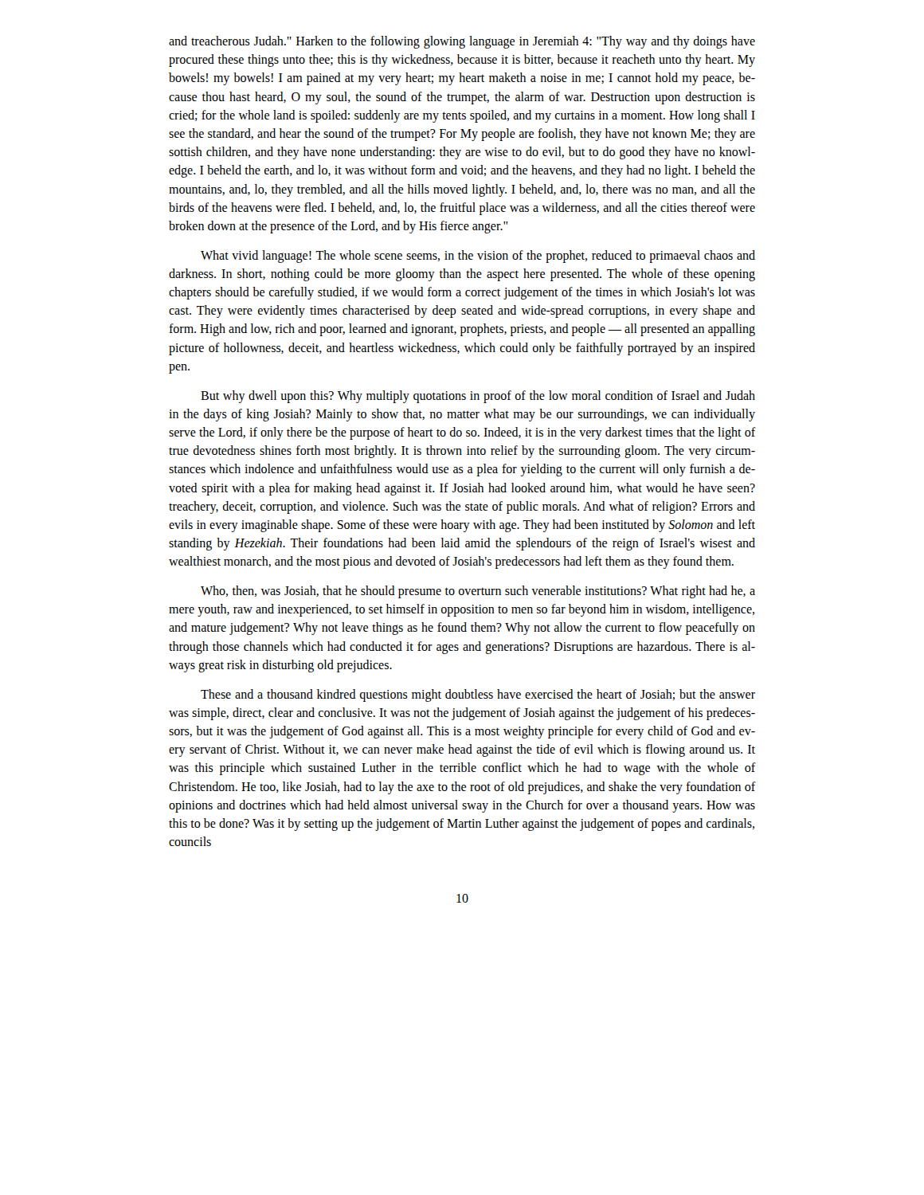and treacherous Judah." Harken to the following glowing language in Jeremiah 4: "Thy way and thy doings have procured these things unto thee; this is thy wickedness, because it is bitter, because it reacheth unto thy heart. My bowels! my bowels! I am pained at my very heart; my heart maketh a noise in me; I cannot hold my peace, because thou hast heard, O my soul, the sound of the trumpet, the alarm of war. Destruction upon destruction is cried; for the whole land is spoiled: suddenly are my tents spoiled, and my curtains in a moment. How long shall I see the standard, and hear the sound of the trumpet? For My people are foolish, they have not known Me; they are sottish children, and they have none understanding: they are wise to do evil, but to do good they have no knowledge. I beheld the earth, and lo, it was without form and void; and the heavens, and they had no light. I beheld the mountains, and, lo, they trembled, and all the hills moved lightly. I beheld, and, lo, there was no man, and all the birds of the heavens were fled. I beheld, and, lo, the fruitful place was a wilderness, and all the cities thereof were broken down at the presence of the Lord, and by His fierce anger."
What vivid language! The whole scene seems, in the vision of the prophet, reduced to primaeval chaos and darkness. In short, nothing could be more gloomy than the aspect here presented. The whole of these opening chapters should be carefully studied, if we would form a correct judgement of the times in which Josiah's lot was cast. They were evidently times characterised by deep seated and wide-spread corruptions, in every shape and form. High and low, rich and poor, learned and ignorant, prophets, priests, and people — all presented an appalling picture of hollowness, deceit, and heartless wickedness, which could only be faithfully portrayed by an inspired pen.
But why dwell upon this? Why multiply quotations in proof of the low moral condition of Israel and Judah in the days of king Josiah? Mainly to show that, no matter what may be our surroundings, we can individually serve the Lord, if only there be the purpose of heart to do so. Indeed, it is in the very darkest times that the light of true devotedness shines forth most brightly. It is thrown into relief by the surrounding gloom. The very circumstances which indolence and unfaithfulness would use as a plea for yielding to the current will only furnish a devoted spirit with a plea for making head against it. If Josiah had looked around him, what would he have seen? treachery, deceit, corruption, and violence. Such was the state of public morals. And what of religion? Errors and evils in every imaginable shape. Some of these were hoary with age. They had been instituted by Solomon and left standing by Hezekiah. Their foundations had been laid amid the splendours of the reign of Israel's wisest and wealthiest monarch, and the most pious and devoted of Josiah's predecessors had left them as they found them.
Who, then, was Josiah, that he should presume to overturn such venerable institutions? What right had he, a mere youth, raw and inexperienced, to set himself in opposition to men so far beyond him in wisdom, intelligence, and mature judgement? Why not leave things as he found them? Why not allow the current to flow peacefully on through those channels which had conducted it for ages and generations? Disruptions are hazardous. There is always great risk in disturbing old prejudices.
These and a thousand kindred questions might doubtless have exercised the heart of Josiah; but the answer was simple, direct, clear and conclusive. It was not the judgement of Josiah against the judgement of his predecessors, but it was the judgement of God against all. This is a most weighty principle for every child of God and every servant of Christ. Without it, we can never make head against the tide of evil which is flowing around us. It was this principle which sustained Luther in the terrible conflict which he had to wage with the whole of Christendom. He too, like Josiah, had to lay the axe to the root of old prejudices, and shake the very foundation of opinions and doctrines which had held almost universal sway in the Church for over a thousand years. How was this to be done? Was it by setting up the judgement of Martin Luther against the judgement of popes and cardinals, councils
10